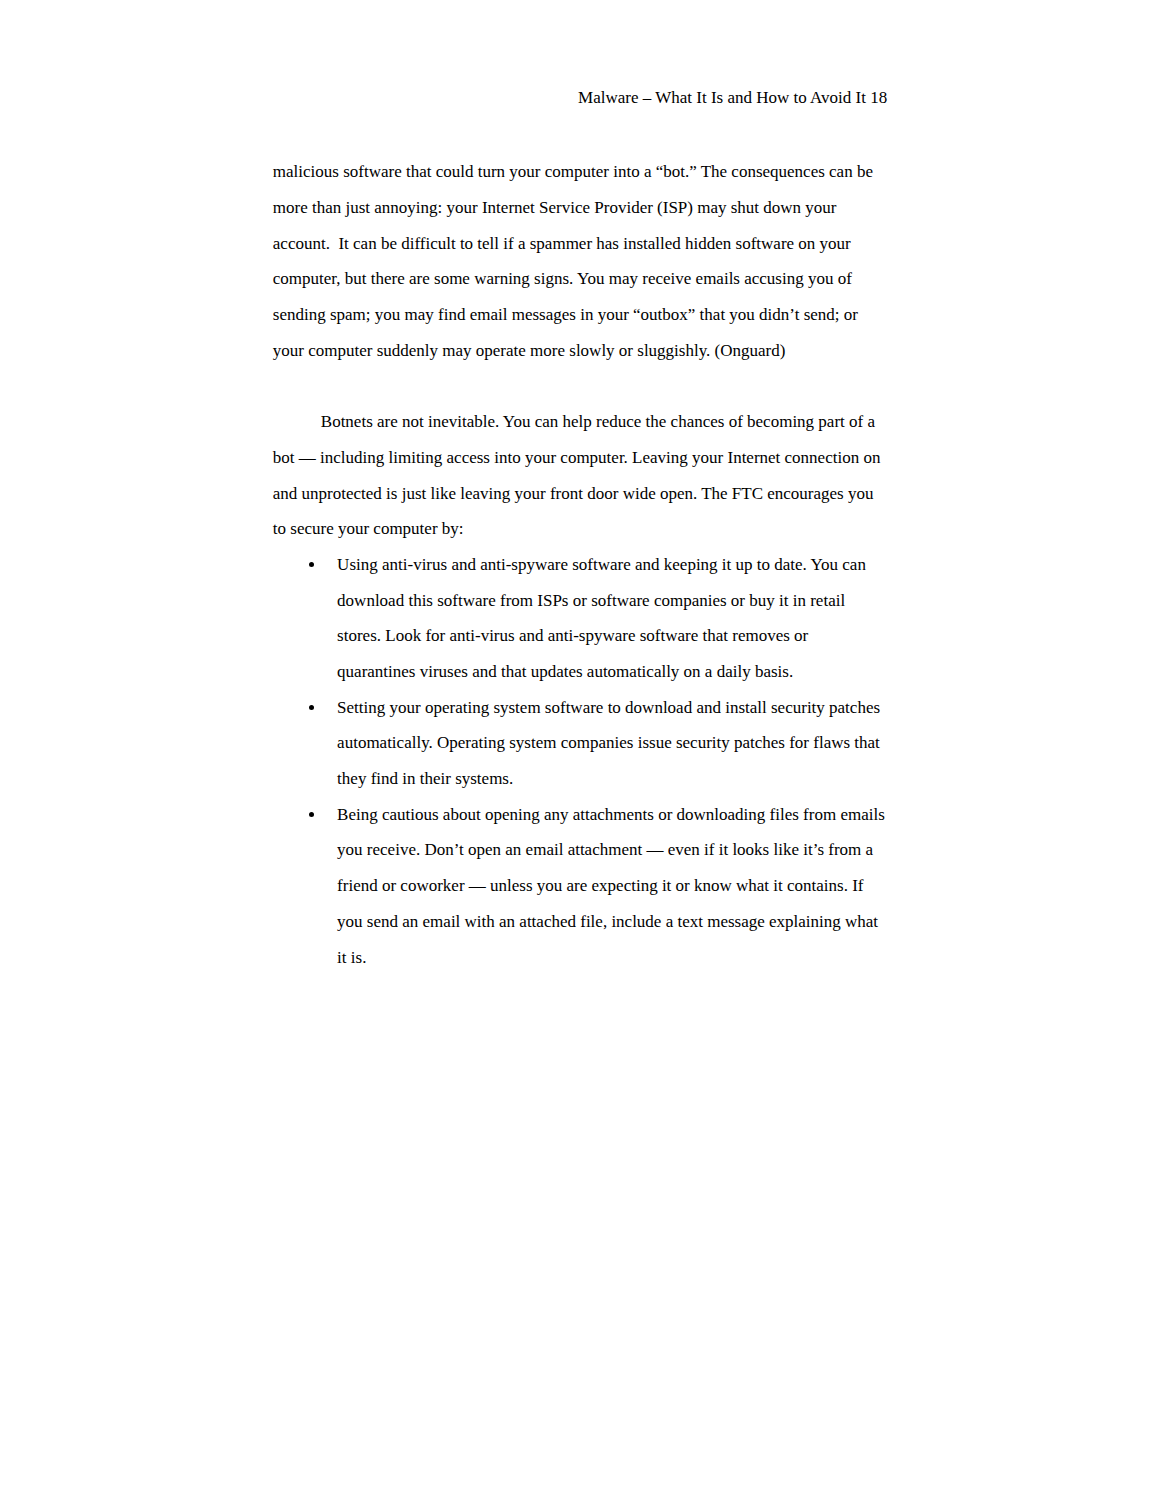Malware – What It Is and How to Avoid It 18
malicious software that could turn your computer into a “bot.” The consequences can be more than just annoying: your Internet Service Provider (ISP) may shut down your account. It can be difficult to tell if a spammer has installed hidden software on your computer, but there are some warning signs. You may receive emails accusing you of sending spam; you may find email messages in your “outbox” that you didn’t send; or your computer suddenly may operate more slowly or sluggishly. (Onguard)
Botnets are not inevitable. You can help reduce the chances of becoming part of a bot — including limiting access into your computer. Leaving your Internet connection on and unprotected is just like leaving your front door wide open. The FTC encourages you to secure your computer by:
Using anti-virus and anti-spyware software and keeping it up to date. You can download this software from ISPs or software companies or buy it in retail stores. Look for anti-virus and anti-spyware software that removes or quarantines viruses and that updates automatically on a daily basis.
Setting your operating system software to download and install security patches automatically. Operating system companies issue security patches for flaws that they find in their systems.
Being cautious about opening any attachments or downloading files from emails you receive. Don’t open an email attachment — even if it looks like it’s from a friend or coworker — unless you are expecting it or know what it contains. If you send an email with an attached file, include a text message explaining what it is.